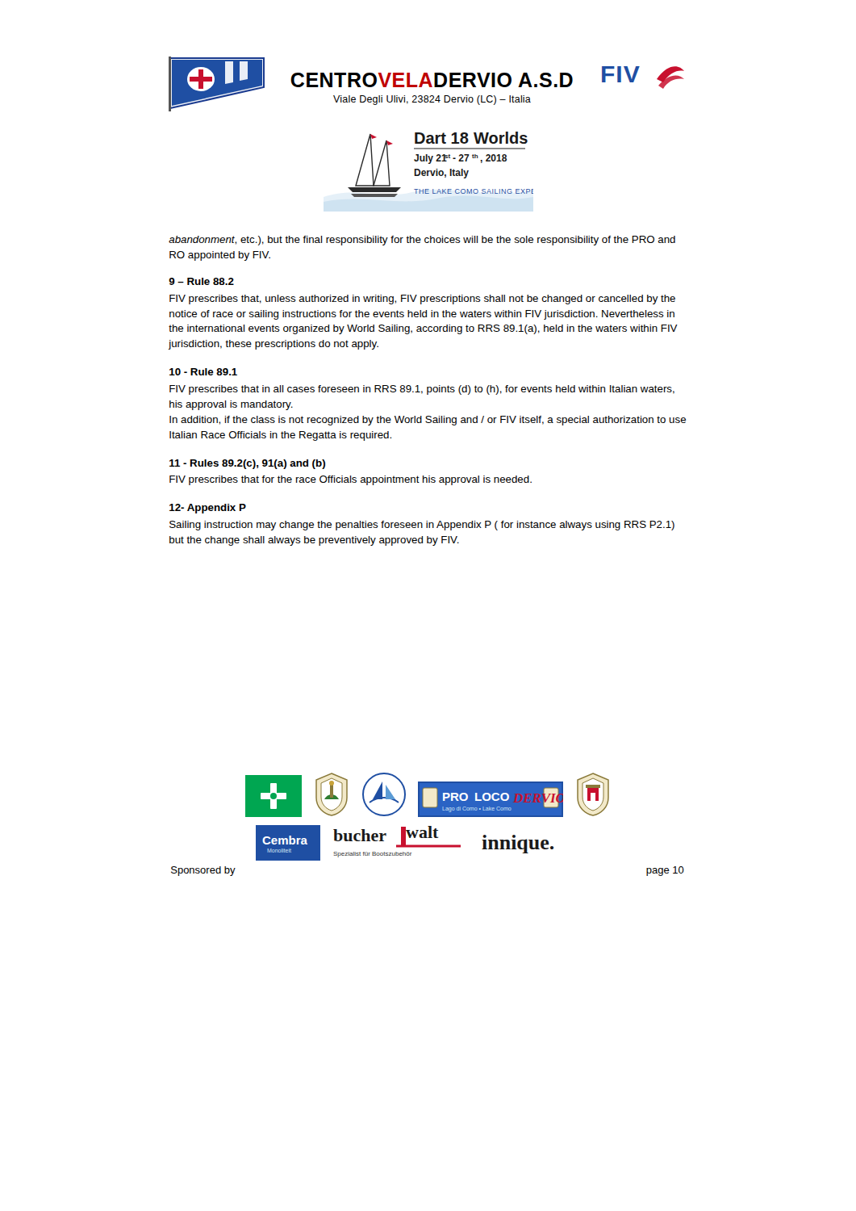CENTROVELADERVIO A.S.D
Viale Degli Ulivi, 23824 Dervio (LC) – Italia
FIV
Dart 18 Worlds July 21 st - 27 th , 2018 Dervio, Italy THE LAKE COMO SAILING EXPERIENCE
abandonment, etc.), but the final responsibility for the choices will be the sole responsibility of the PRO and RO appointed by FIV.
9 – Rule 88.2
FIV prescribes that, unless authorized in writing, FIV prescriptions shall not be changed or cancelled by the notice of race or sailing instructions for the events held in the waters within FIV jurisdiction. Nevertheless in the international events organized by World Sailing, according to RRS 89.1(a), held in the waters within FIV jurisdiction, these prescriptions do not apply.
10 - Rule 89.1
FIV prescribes that in all cases foreseen in RRS 89.1, points (d) to (h), for events held within Italian waters, his approval is mandatory.
In addition, if the class is not recognized by the World Sailing and / or FIV itself, a special authorization to use Italian Race Officials in the Regatta is required.
11 - Rules 89.2(c), 91(a) and (b)
FIV prescribes that for the race Officials appointment his approval is needed.
12- Appendix P
Sailing instruction may change the penalties foreseen in Appendix P ( for instance always using RRS P2.1) but the change shall always be preventively approved by FIV.
PRO LOCO DERVIO Lago di Como • Lake Como
Cembra Monoliteit
bucher walt Spezialist für Bootszubehör
innique.
Sponsored by
page 10